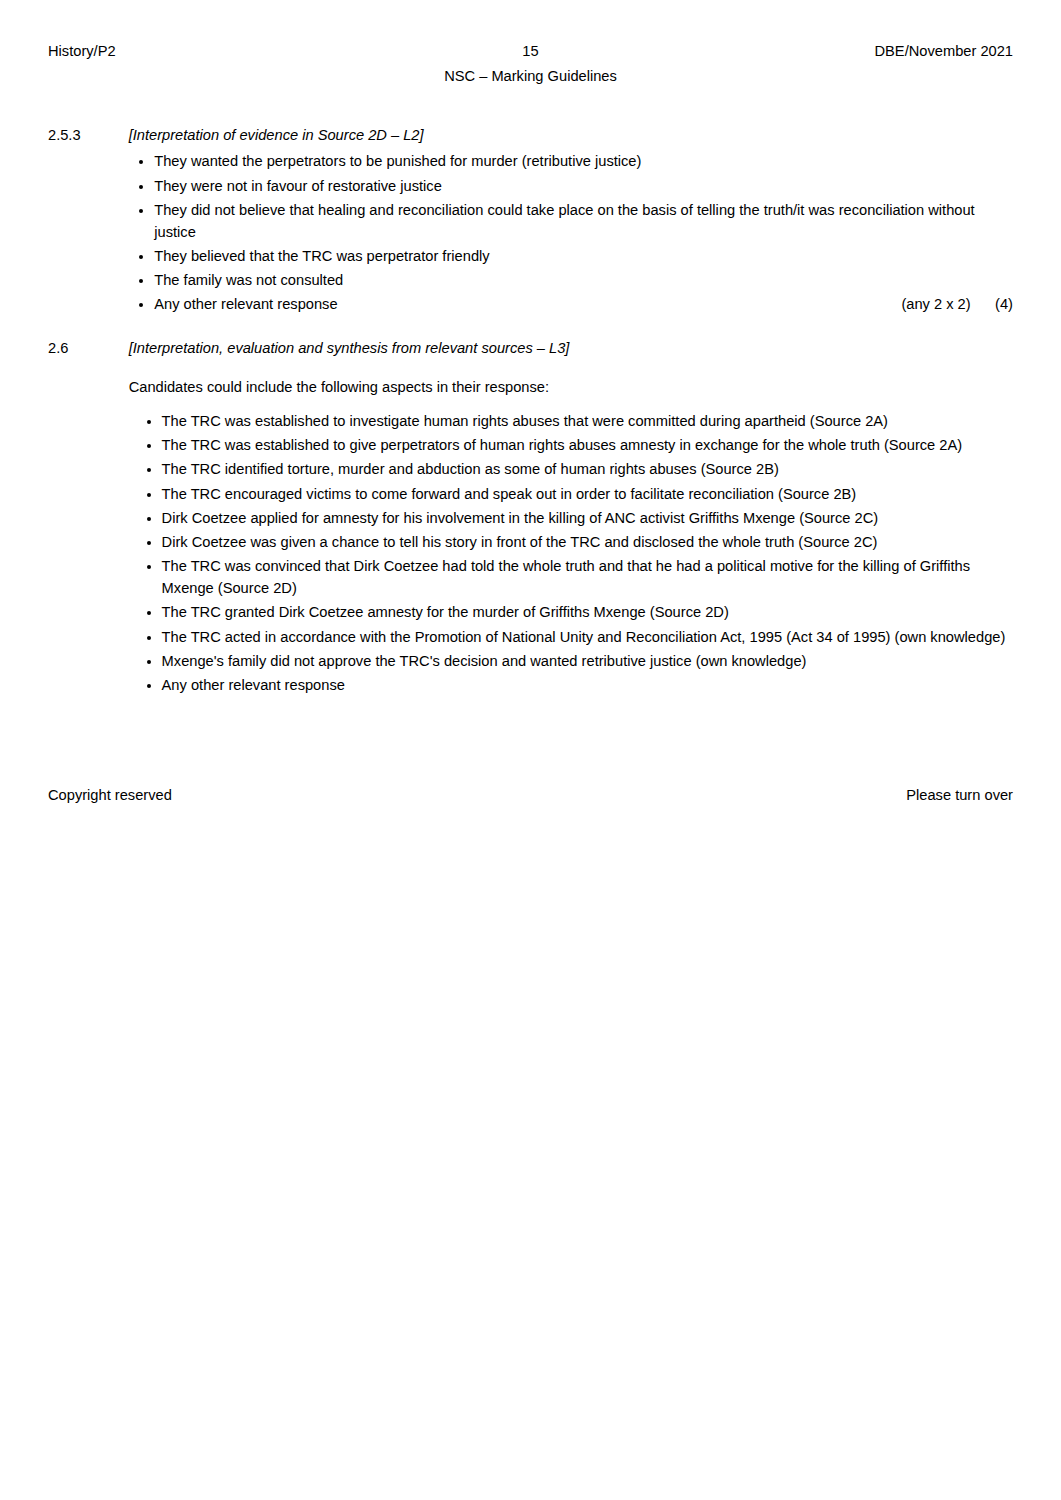History/P2
15
DBE/November 2021
NSC – Marking Guidelines
2.5.3
[Interpretation of evidence in Source 2D – L2]
They wanted the perpetrators to be punished for murder (retributive justice)
They were not in favour of restorative justice
They did not believe that healing and reconciliation could take place on the basis of telling the truth/it was reconciliation without justice
They believed that the TRC was perpetrator friendly
The family was not consulted
Any other relevant response (any 2 x 2) (4)
2.6
[Interpretation, evaluation and synthesis from relevant sources – L3]
Candidates could include the following aspects in their response:
The TRC was established to investigate human rights abuses that were committed during apartheid (Source 2A)
The TRC was established to give perpetrators of human rights abuses amnesty in exchange for the whole truth (Source 2A)
The TRC identified torture, murder and abduction as some of human rights abuses (Source 2B)
The TRC encouraged victims to come forward and speak out in order to facilitate reconciliation (Source 2B)
Dirk Coetzee applied for amnesty for his involvement in the killing of ANC activist Griffiths Mxenge (Source 2C)
Dirk Coetzee was given a chance to tell his story in front of the TRC and disclosed the whole truth (Source 2C)
The TRC was convinced that Dirk Coetzee had told the whole truth and that he had a political motive for the killing of Griffiths Mxenge (Source 2D)
The TRC granted Dirk Coetzee amnesty for the murder of Griffiths Mxenge (Source 2D)
The TRC acted in accordance with the Promotion of National Unity and Reconciliation Act, 1995 (Act 34 of 1995) (own knowledge)
Mxenge's family did not approve the TRC's decision and wanted retributive justice (own knowledge)
Any other relevant response
Copyright reserved
Please turn over